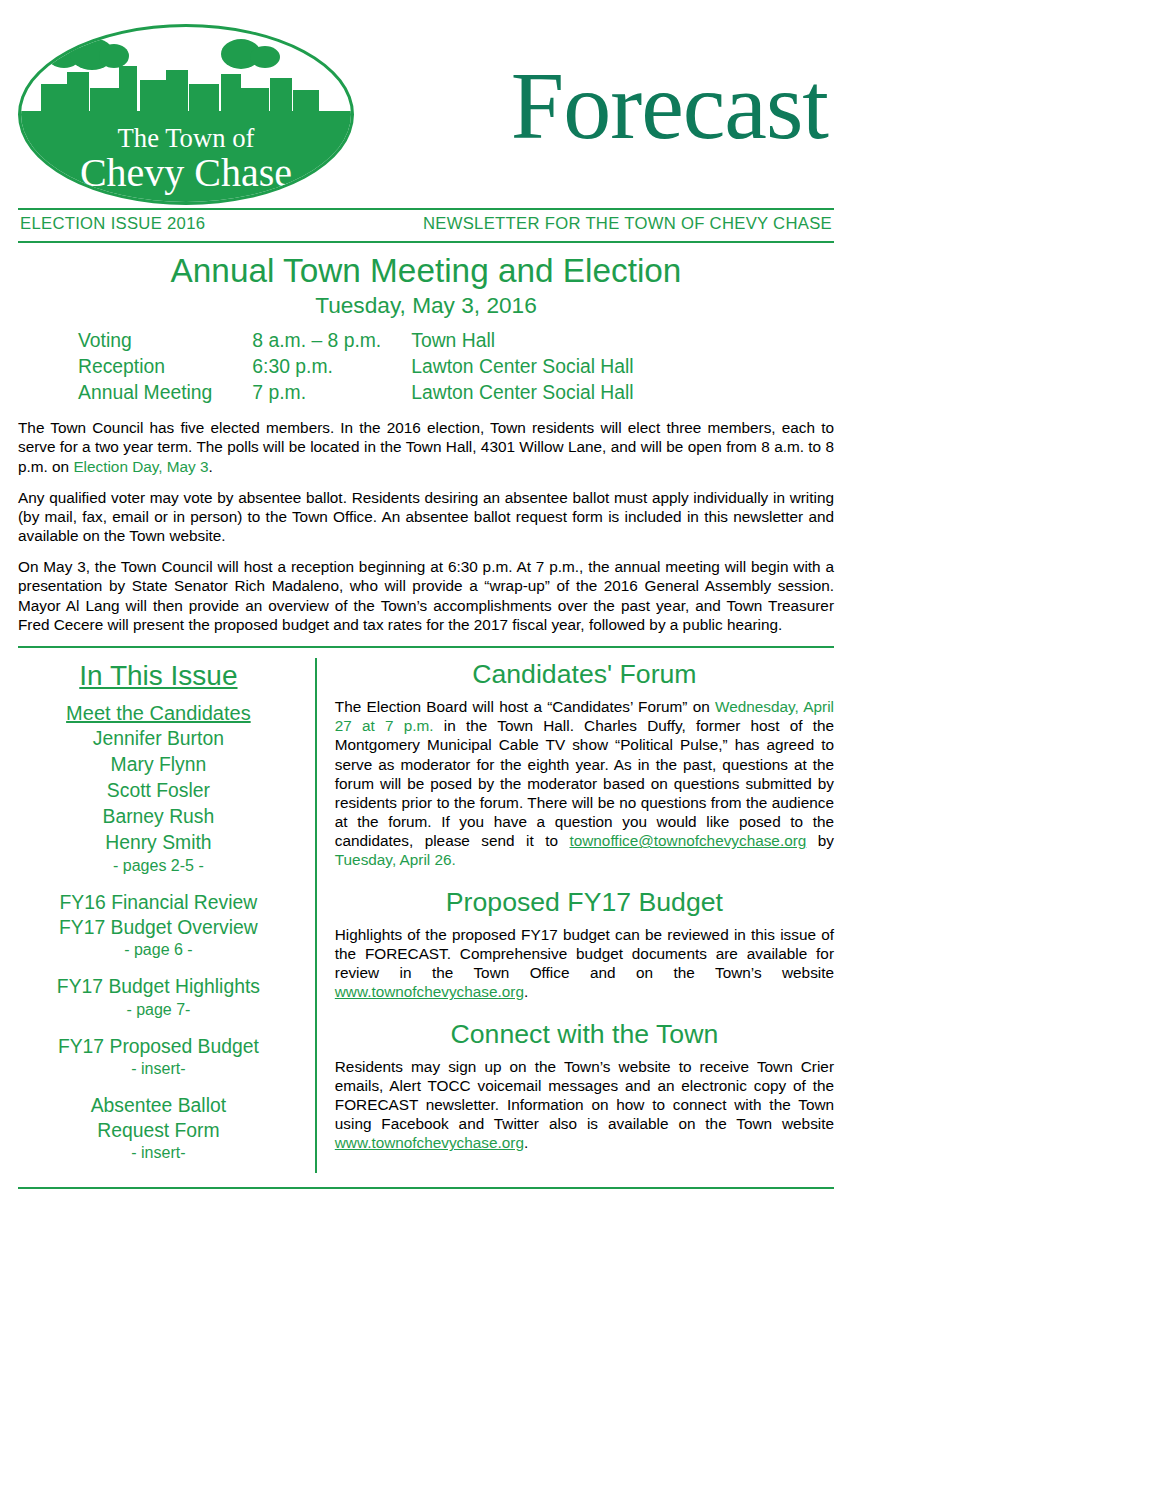The Town of
Chevy Chase
Forecast
ELECTION ISSUE 2016 NEWSLETTER FOR THE TOWN OF CHEVY CHASE
Annual Town Meeting and Election
Tuesday, May 3, 2016
| Voting | 8 a.m. – 8 p.m. | Town Hall |
| Reception | 6:30 p.m. | Lawton Center Social Hall |
| Annual Meeting | 7 p.m. | Lawton Center Social Hall |
The Town Council has five elected members. In the 2016 election, Town residents will elect three members, each to serve for a two year term. The polls will be located in the Town Hall, 4301 Willow Lane, and will be open from 8 a.m. to 8 p.m. on Election Day, May 3.
Any qualified voter may vote by absentee ballot. Residents desiring an absentee ballot must apply individually in writing (by mail, fax, email or in person) to the Town Office. An absentee ballot request form is included in this newsletter and available on the Town website.
On May 3, the Town Council will host a reception beginning at 6:30 p.m. At 7 p.m., the annual meeting will begin with a presentation by State Senator Rich Madaleno, who will provide a “wrap-up” of the 2016 General Assembly session. Mayor Al Lang will then provide an overview of the Town’s accomplishments over the past year, and Town Treasurer Fred Cecere will present the proposed budget and tax rates for the 2017 fiscal year, followed by a public hearing.
In This Issue
Meet the Candidates
Jennifer Burton
Mary Flynn
Scott Fosler
Barney Rush
Henry Smith
- pages 2-5 -
FY16 Financial Review
FY17 Budget Overview
- page 6 -
FY17 Budget Highlights
- page 7-
FY17 Proposed Budget
- insert-
Absentee Ballot
Request Form
- insert-
Candidates' Forum
The Election Board will host a “Candidates’ Forum” on Wednesday, April 27 at 7 p.m. in the Town Hall. Charles Duffy, former host of the Montgomery Municipal Cable TV show “Political Pulse,” has agreed to serve as moderator for the eighth year. As in the past, questions at the forum will be posed by the moderator based on questions submitted by residents prior to the forum. There will be no questions from the audience at the forum. If you have a question you would like posed to the candidates, please send it to townoffice@townofchevychase.org by Tuesday, April 26.
Proposed FY17 Budget
Highlights of the proposed FY17 budget can be reviewed in this issue of the FORECAST. Comprehensive budget documents are available for review in the Town Office and on the Town’s website www.townofchevychase.org.
Connect with the Town
Residents may sign up on the Town’s website to receive Town Crier emails, Alert TOCC voicemail messages and an electronic copy of the FORECAST newsletter. Information on how to connect with the Town using Facebook and Twitter also is available on the Town website www.townofchevychase.org.